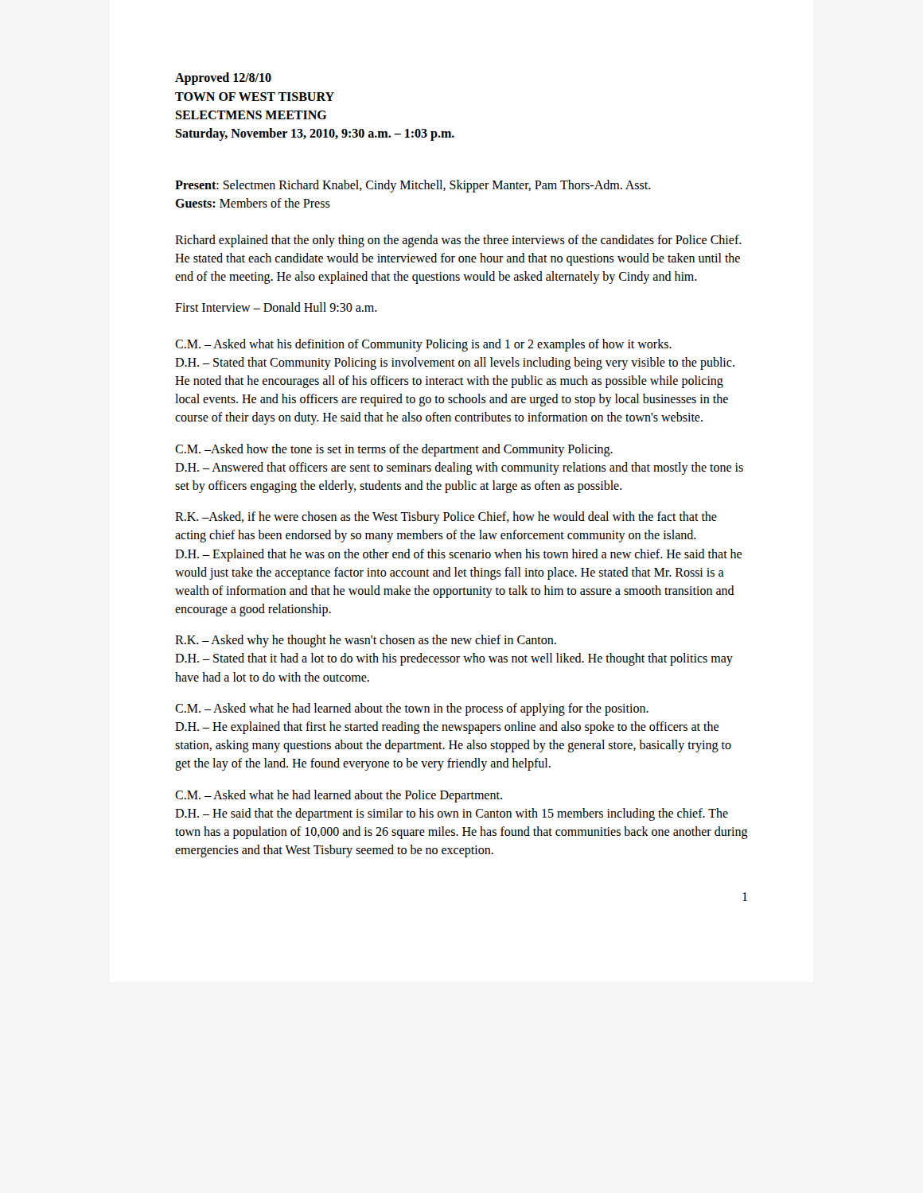Approved 12/8/10
TOWN OF WEST TISBURY
SELECTMENS MEETING
Saturday, November 13, 2010, 9:30 a.m. – 1:03 p.m.
Present: Selectmen Richard Knabel, Cindy Mitchell, Skipper Manter, Pam Thors-Adm. Asst.
Guests: Members of the Press
Richard explained that the only thing on the agenda was the three interviews of the candidates for Police Chief. He stated that each candidate would be interviewed for one hour and that no questions would be taken until the end of the meeting. He also explained that the questions would be asked alternately by Cindy and him.
First Interview – Donald Hull 9:30 a.m.
C.M. – Asked what his definition of Community Policing is and 1 or 2 examples of how it works.
D.H. – Stated that Community Policing is involvement on all levels including being very visible to the public. He noted that he encourages all of his officers to interact with the public as much as possible while policing local events. He and his officers are required to go to schools and are urged to stop by local businesses in the course of their days on duty. He said that he also often contributes to information on the town's website.
C.M. –Asked how the tone is set in terms of the department and Community Policing.
D.H. – Answered that officers are sent to seminars dealing with community relations and that mostly the tone is set by officers engaging the elderly, students and the public at large as often as possible.
R.K. –Asked, if he were chosen as the West Tisbury Police Chief, how he would deal with the fact that the acting chief has been endorsed by so many members of the law enforcement community on the island.
D.H. – Explained that he was on the other end of this scenario when his town hired a new chief. He said that he would just take the acceptance factor into account and let things fall into place. He stated that Mr. Rossi is a wealth of information and that he would make the opportunity to talk to him to assure a smooth transition and encourage a good relationship.
R.K. – Asked why he thought he wasn't chosen as the new chief in Canton.
D.H. – Stated that it had a lot to do with his predecessor who was not well liked. He thought that politics may have had a lot to do with the outcome.
C.M. – Asked what he had learned about the town in the process of applying for the position.
D.H. – He explained that first he started reading the newspapers online and also spoke to the officers at the station, asking many questions about the department. He also stopped by the general store, basically trying to get the lay of the land. He found everyone to be very friendly and helpful.
C.M. – Asked what he had learned about the Police Department.
D.H. – He said that the department is similar to his own in Canton with 15 members including the chief. The town has a population of 10,000 and is 26 square miles. He has found that communities back one another during emergencies and that West Tisbury seemed to be no exception.
1